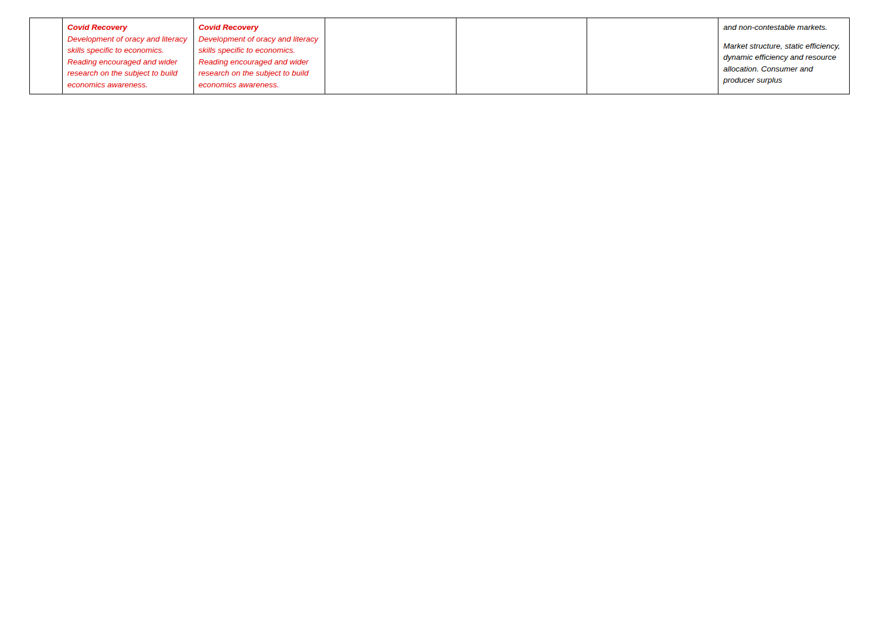| | Covid Recovery Development of oracy and literacy skills specific to economics. Reading encouraged and wider research on the subject to build economics awareness. | Covid Recovery Development of oracy and literacy skills specific to economics. Reading encouraged and wider research on the subject to build economics awareness. | | | | and non-contestable markets. Market structure, static efficiency, dynamic efficiency and resource allocation. Consumer and producer surplus |